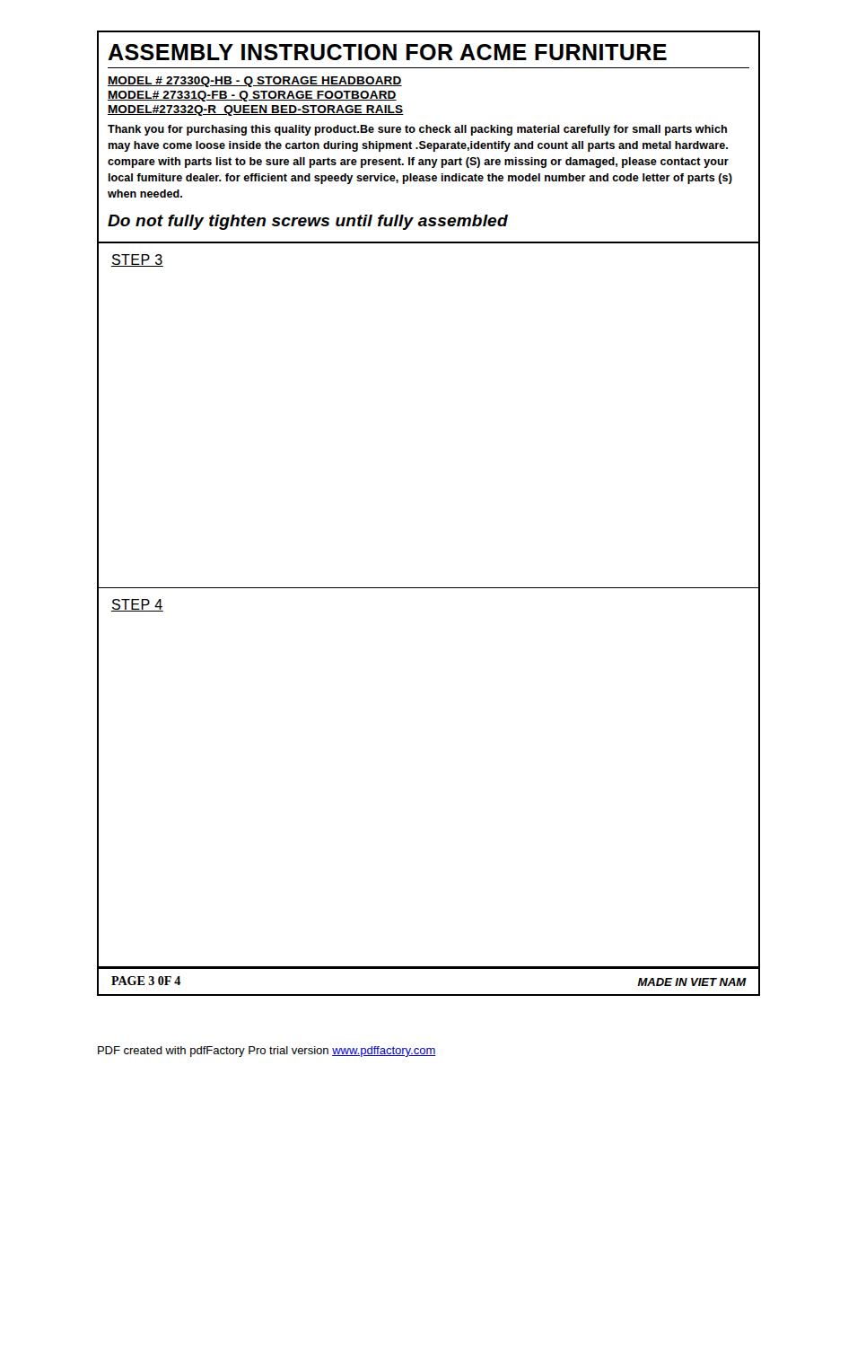ASSEMBLY INSTRUCTION FOR ACME FURNITURE
MODEL # 27330Q-HB - Q STORAGE HEADBOARD
MODEL# 27331Q-FB - Q STORAGE FOOTBOARD
MODEL#27332Q-R QUEEN BED-STORAGE RAILS
Thank you for purchasing this quality product.Be sure to check all packing material carefully for small parts which may have come loose inside the carton during shipment .Separate,identify and count all parts and metal hardware. compare with parts list to be sure all parts are present. If any part (S) are missing or damaged, please contact your local fumiture dealer. for efficient and speedy service, please indicate the model number and code letter of parts (s) when needed.
Do not fully tighten screws until fully assembled
STEP 3
Exploded assembly illustration: storage rail with drawer slides, hardware callouts A, C, D, E and part numbers 2, 8, 14
STEP 4
PAGE 3 0F 4 MADE IN VIET NAM
PDF created with pdfFactory Pro trial version www.pdffactory.com